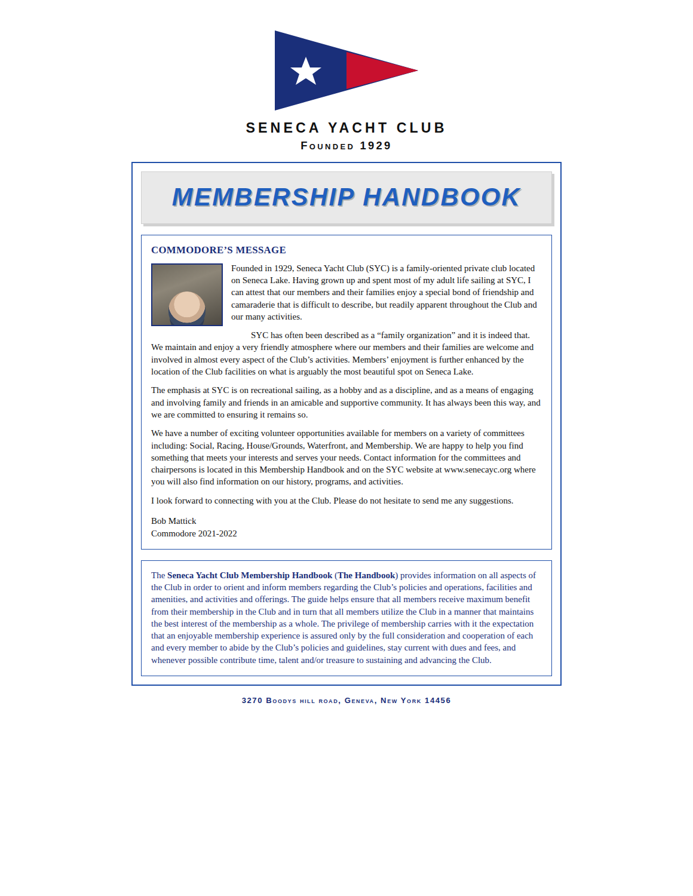Seneca Yacht Club
Founded 1929
MEMBERSHIP HANDBOOK
Commodore’s Message
Founded in 1929, Seneca Yacht Club (SYC) is a family-oriented private club located on Seneca Lake. Having grown up and spent most of my adult life sailing at SYC, I can attest that our members and their families enjoy a special bond of friendship and camaraderie that is difficult to describe, but readily apparent throughout the Club and our many activities.
SYC has often been described as a “family organization” and it is indeed that. We maintain and enjoy a very friendly atmosphere where our members and their families are welcome and involved in almost every aspect of the Club’s activities. Members’ enjoyment is further enhanced by the location of the Club facilities on what is arguably the most beautiful spot on Seneca Lake.
The emphasis at SYC is on recreational sailing, as a hobby and as a discipline, and as a means of engaging and involving family and friends in an amicable and supportive community. It has always been this way, and we are committed to ensuring it remains so.
We have a number of exciting volunteer opportunities available for members on a variety of committees including: Social, Racing, House/Grounds, Waterfront, and Membership. We are happy to help you find something that meets your interests and serves your needs. Contact information for the committees and chairpersons is located in this Membership Handbook and on the SYC website at www.senecayc.org where you will also find information on our history, programs, and activities.
I look forward to connecting with you at the Club. Please do not hesitate to send me any suggestions.
Bob Mattick
Commodore 2021-2022
The Seneca Yacht Club Membership Handbook (The Handbook) provides information on all aspects of the Club in order to orient and inform members regarding the Club’s policies and operations, facilities and amenities, and activities and offerings. The guide helps ensure that all members receive maximum benefit from their membership in the Club and in turn that all members utilize the Club in a manner that maintains the best interest of the membership as a whole. The privilege of membership carries with it the expectation that an enjoyable membership experience is assured only by the full consideration and cooperation of each and every member to abide by the Club’s policies and guidelines, stay current with dues and fees, and whenever possible contribute time, talent and/or treasure to sustaining and advancing the Club.
3270 Boodys hill road, Geneva, New York 14456